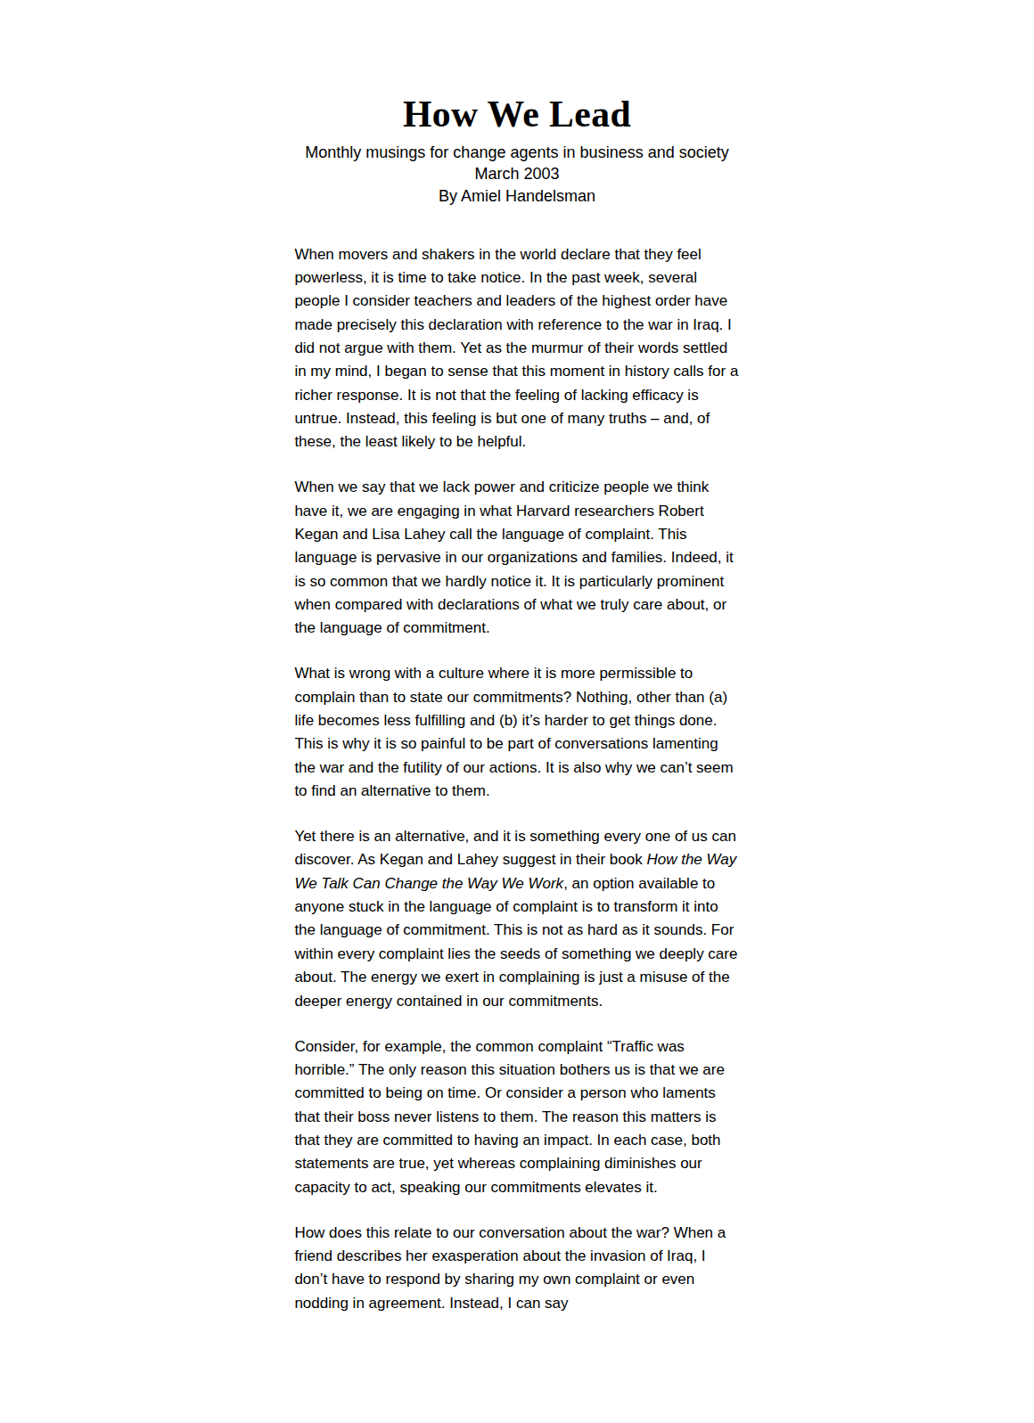How We Lead
Monthly musings for change agents in business and society March 2003 By Amiel Handelsman
When movers and shakers in the world declare that they feel powerless, it is time to take notice. In the past week, several people I consider teachers and leaders of the highest order have made precisely this declaration with reference to the war in Iraq. I did not argue with them. Yet as the murmur of their words settled in my mind, I began to sense that this moment in history calls for a richer response. It is not that the feeling of lacking efficacy is untrue. Instead, this feeling is but one of many truths – and, of these, the least likely to be helpful.
When we say that we lack power and criticize people we think have it, we are engaging in what Harvard researchers Robert Kegan and Lisa Lahey call the language of complaint. This language is pervasive in our organizations and families. Indeed, it is so common that we hardly notice it. It is particularly prominent when compared with declarations of what we truly care about, or the language of commitment.
What is wrong with a culture where it is more permissible to complain than to state our commitments? Nothing, other than (a) life becomes less fulfilling and (b) it’s harder to get things done. This is why it is so painful to be part of conversations lamenting the war and the futility of our actions. It is also why we can’t seem to find an alternative to them.
Yet there is an alternative, and it is something every one of us can discover. As Kegan and Lahey suggest in their book How the Way We Talk Can Change the Way We Work, an option available to anyone stuck in the language of complaint is to transform it into the language of commitment. This is not as hard as it sounds. For within every complaint lies the seeds of something we deeply care about. The energy we exert in complaining is just a misuse of the deeper energy contained in our commitments.
Consider, for example, the common complaint “Traffic was horrible.” The only reason this situation bothers us is that we are committed to being on time. Or consider a person who laments that their boss never listens to them. The reason this matters is that they are committed to having an impact. In each case, both statements are true, yet whereas complaining diminishes our capacity to act, speaking our commitments elevates it.
How does this relate to our conversation about the war? When a friend describes her exasperation about the invasion of Iraq, I don’t have to respond by sharing my own complaint or even nodding in agreement. Instead, I can say